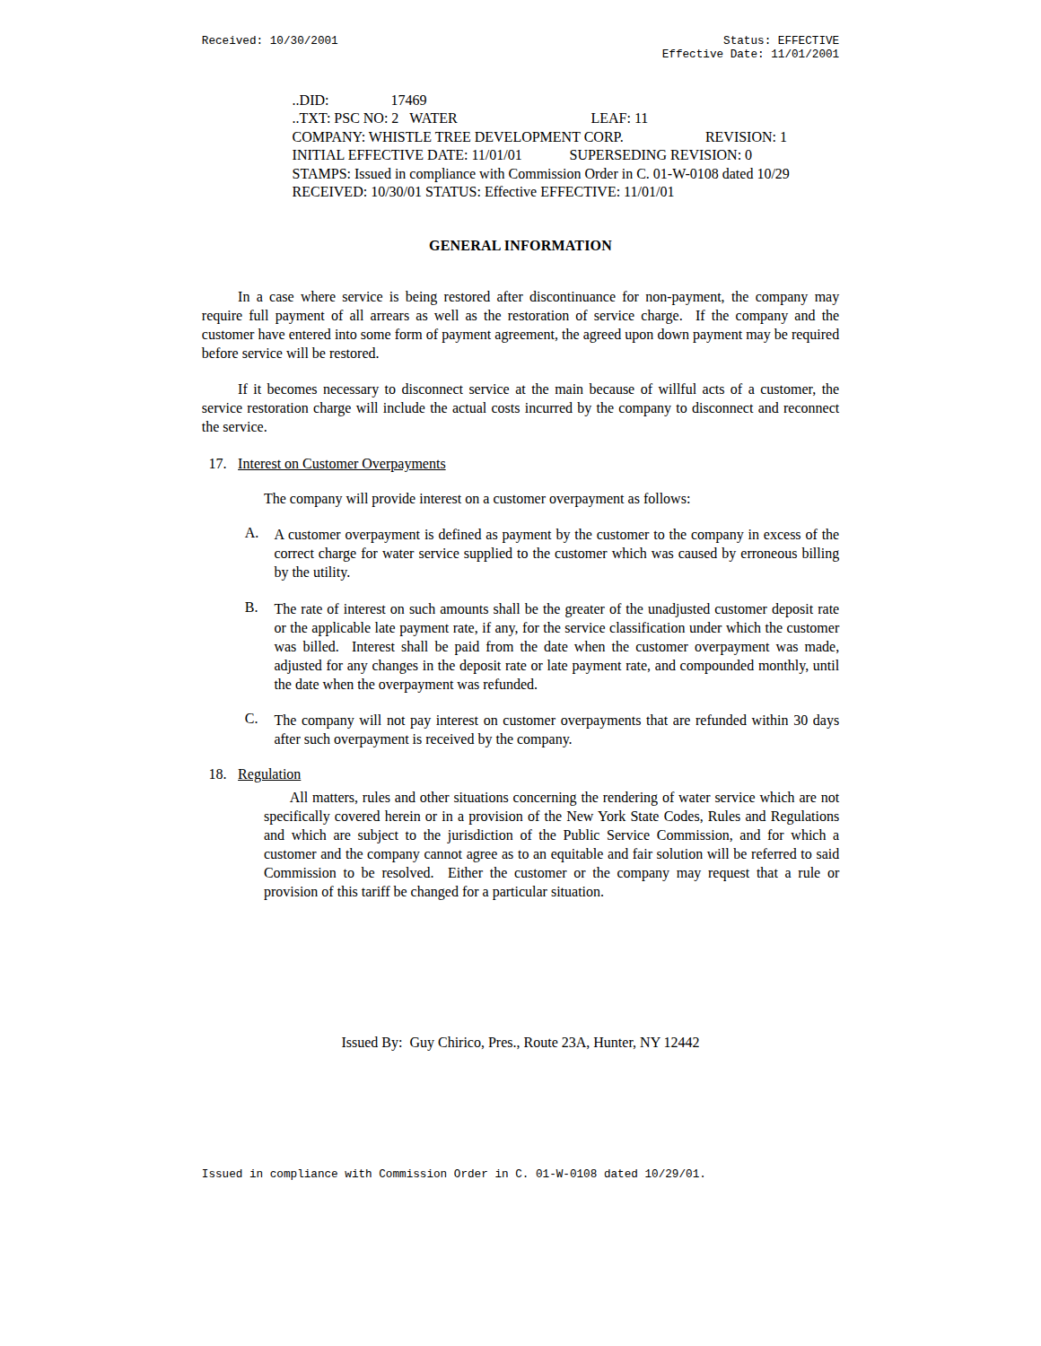Received: 10/30/2001
Status: EFFECTIVE
Effective Date: 11/01/2001
..DID: 17469
..TXT: PSC NO: 2 WATER LEAF: 11
COMPANY: WHISTLE TREE DEVELOPMENT CORP. REVISION: 1
INITIAL EFFECTIVE DATE: 11/01/01 SUPERSEDING REVISION: 0
STAMPS: Issued in compliance with Commission Order in C. 01-W-0108 dated 10/29
RECEIVED: 10/30/01 STATUS: Effective EFFECTIVE: 11/01/01
GENERAL INFORMATION
In a case where service is being restored after discontinuance for non-payment, the company may require full payment of all arrears as well as the restoration of service charge. If the company and the customer have entered into some form of payment agreement, the agreed upon down payment may be required before service will be restored.
If it becomes necessary to disconnect service at the main because of willful acts of a customer, the service restoration charge will include the actual costs incurred by the company to disconnect and reconnect the service.
17.
Interest on Customer Overpayments
The company will provide interest on a customer overpayment as follows:
A.
A customer overpayment is defined as payment by the customer to the company in excess of the correct charge for water service supplied to the customer which was caused by erroneous billing by the utility.
B.
The rate of interest on such amounts shall be the greater of the unadjusted customer deposit rate or the applicable late payment rate, if any, for the service classification under which the customer was billed. Interest shall be paid from the date when the customer overpayment was made, adjusted for any changes in the deposit rate or late payment rate, and compounded monthly, until the date when the overpayment was refunded.
C.
The company will not pay interest on customer overpayments that are refunded within 30 days after such overpayment is received by the company.
18.
Regulation
All matters, rules and other situations concerning the rendering of water service which are not specifically covered herein or in a provision of the New York State Codes, Rules and Regulations and which are subject to the jurisdiction of the Public Service Commission, and for which a customer and the company cannot agree as to an equitable and fair solution will be referred to said Commission to be resolved. Either the customer or the company may request that a rule or provision of this tariff be changed for a particular situation.
Issued By: Guy Chirico, Pres., Route 23A, Hunter, NY 12442
Issued in compliance with Commission Order in C. 01-W-0108 dated 10/29/01.